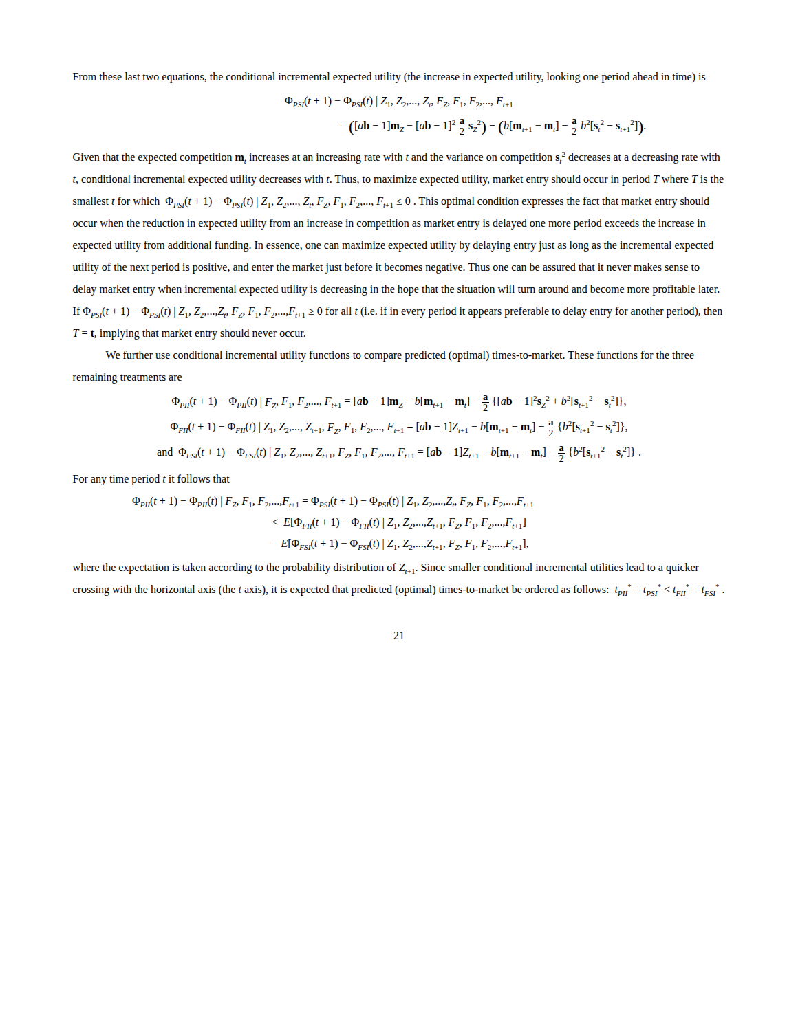From these last two equations, the conditional incremental expected utility (the increase in expected utility, looking one period ahead in time) is
ΦPSI(t + 1) − ΦPSI(t) | Z1, Z2,..., Zt, FZ, F1, F2,..., Ft+1
= ([ab − 1]mZ − [ab − 1]2 a 2 sZ2) − (b[mt+1 − mt] − a 2 b2[st2 − st+12]).
Given that the expected competition mt increases at an increasing rate with t and the variance on competition st2 decreases at a decreasing rate with t, conditional incremental expected utility decreases with t. Thus, to maximize expected utility, market entry should occur in period T where T is the smallest t for which ΦPSI(t + 1) − ΦPSI(t) | Z1, Z2,..., Zt, FZ, F1, F2,..., Ft+1 ≤ 0 . This optimal condition expresses the fact that market entry should occur when the reduction in expected utility from an increase in competition as market entry is delayed one more period exceeds the increase in expected utility from additional funding. In essence, one can maximize expected utility by delaying entry just as long as the incremental expected utility of the next period is positive, and enter the market just before it becomes negative. Thus one can be assured that it never makes sense to delay market entry when incremental expected utility is decreasing in the hope that the situation will turn around and become more profitable later. If ΦPSI(t + 1) − ΦPSI(t) | Z1, Z2,...,Zt, FZ, F1, F2,...,Ft+1 ≥ 0 for all t (i.e. if in every period it appears preferable to delay entry for another period), then T = t, implying that market entry should never occur.
We further use conditional incremental utility functions to compare predicted (optimal) times-to-market. These functions for the three remaining treatments are
ΦPII(t + 1) − ΦPII(t) | FZ, F1, F2,..., Ft+1 = [ab − 1]mZ − b[mt+1 − mt] − a 2 {[ab − 1]2sZ2 + b2[st+12 − st2]},
ΦFII(t + 1) − ΦFII(t) | Z1, Z2,..., Zt+1, FZ, F1, F2,..., Ft+1 = [ab − 1]Zt+1 − b[mt+1 − mt] − a 2 {b2[st+12 − st2]},
and ΦFSI(t + 1) − ΦFSI(t) | Z1, Z2,..., Zt+1, FZ, F1, F2,..., Ft+1 = [ab − 1]Zt+1 − b[mt+1 − mt] − a 2 {b2[st+12 − st2]} .
For any time period t it follows that
ΦPII(t + 1) − ΦPII(t) | FZ, F1, F2,...,Ft+1 = ΦPSI(t + 1) − ΦPSI(t) | Z1, Z2,...,Zt, FZ, F1, F2,...,Ft+1
< E[ΦFII(t + 1) − ΦFII(t) | Z1, Z2,...,Zt+1, FZ, F1, F2,...,Ft+1]
= E[ΦFSI(t + 1) − ΦFSI(t) | Z1, Z2,...,Zt+1, FZ, F1, F2,...,Ft+1],
where the expectation is taken according to the probability distribution of Zt+1. Since smaller conditional incremental utilities lead to a quicker crossing with the horizontal axis (the t axis), it is expected that predicted (optimal) times-to-market be ordered as follows: tPII* = tPSI* < tFII* = tFSI* .
21